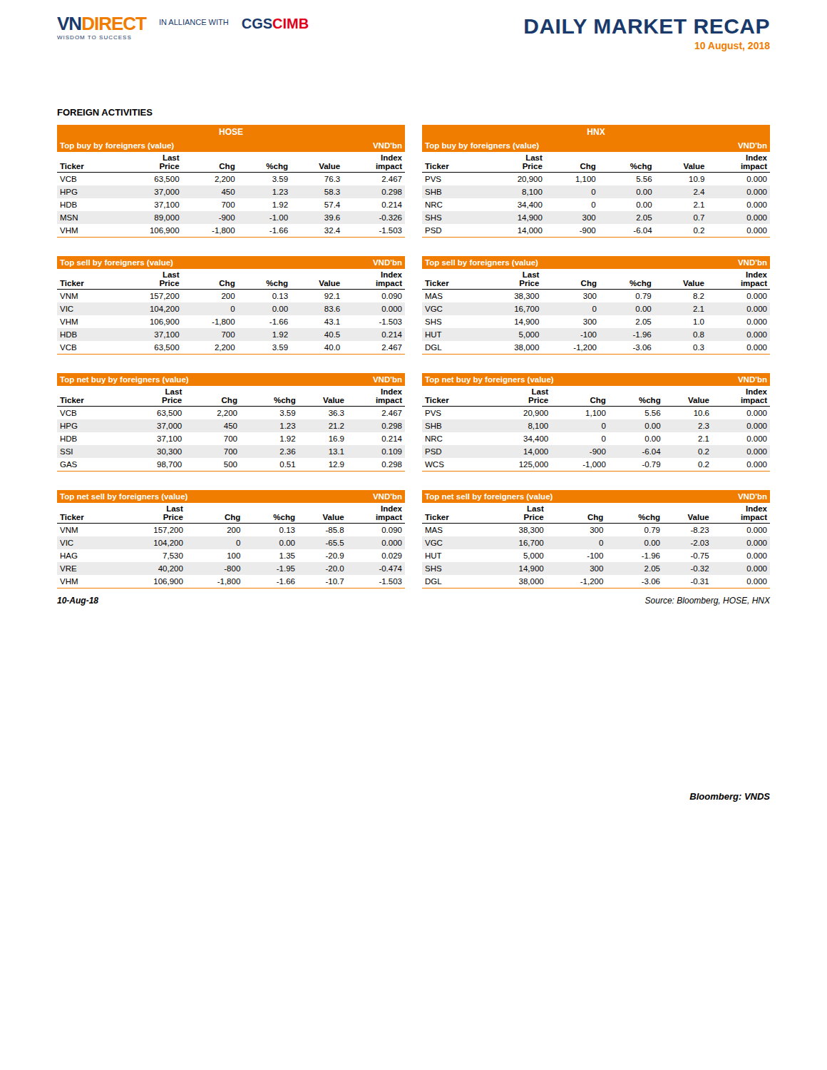VN DIRECT
WISDOM TO SUCCESS
IN ALLIANCE WITH
CGSCIMB
DAILY MARKET RECAP
10 August, 2018
FOREIGN ACTIVITIES
| HOSE |
| --- |
| Top buy by foreigners (value) | VND'bn |
| Ticker | Last Price | Chg | %chg | Value | Index impact |
| VCB | 63,500 | 2,200 | 3.59 | 76.3 | 2.467 |
| HPG | 37,000 | 450 | 1.23 | 58.3 | 0.298 |
| HDB | 37,100 | 700 | 1.92 | 57.4 | 0.214 |
| MSN | 89,000 | -900 | -1.00 | 39.6 | -0.326 |
| VHM | 106,900 | -1,800 | -1.66 | 32.4 | -1.503 |
| HNX |
| --- |
| Top buy by foreigners (value) | VND'bn |
| Ticker | Last Price | Chg | %chg | Value | Index impact |
| PVS | 20,900 | 1,100 | 5.56 | 10.9 | 0.000 |
| SHB | 8,100 | 0 | 0.00 | 2.4 | 0.000 |
| NRC | 34,400 | 0 | 0.00 | 2.1 | 0.000 |
| SHS | 14,900 | 300 | 2.05 | 0.7 | 0.000 |
| PSD | 14,000 | -900 | -6.04 | 0.2 | 0.000 |
| Top sell by foreigners (value) | VND'bn |
| --- | --- |
| Ticker | Last Price | Chg | %chg | Value | Index impact |
| VNM | 157,200 | 200 | 0.13 | 92.1 | 0.090 |
| VIC | 104,200 | 0 | 0.00 | 83.6 | 0.000 |
| VHM | 106,900 | -1,800 | -1.66 | 43.1 | -1.503 |
| HDB | 37,100 | 700 | 1.92 | 40.5 | 0.214 |
| VCB | 63,500 | 2,200 | 3.59 | 40.0 | 2.467 |
| Top sell by foreigners (value) | VND'bn |
| --- | --- |
| Ticker | Last Price | Chg | %chg | Value | Index impact |
| MAS | 38,300 | 300 | 0.79 | 8.2 | 0.000 |
| VGC | 16,700 | 0 | 0.00 | 2.1 | 0.000 |
| SHS | 14,900 | 300 | 2.05 | 1.0 | 0.000 |
| HUT | 5,000 | -100 | -1.96 | 0.8 | 0.000 |
| DGL | 38,000 | -1,200 | -3.06 | 0.3 | 0.000 |
| Top net buy by foreigners (value) | VND'bn |
| --- | --- |
| Ticker | Last Price | Chg | %chg | Value | Index impact |
| VCB | 63,500 | 2,200 | 3.59 | 36.3 | 2.467 |
| HPG | 37,000 | 450 | 1.23 | 21.2 | 0.298 |
| HDB | 37,100 | 700 | 1.92 | 16.9 | 0.214 |
| SSI | 30,300 | 700 | 2.36 | 13.1 | 0.109 |
| GAS | 98,700 | 500 | 0.51 | 12.9 | 0.298 |
| Top net buy by foreigners (value) | VND'bn |
| --- | --- |
| Ticker | Last Price | Chg | %chg | Value | Index impact |
| PVS | 20,900 | 1,100 | 5.56 | 10.6 | 0.000 |
| SHB | 8,100 | 0 | 0.00 | 2.3 | 0.000 |
| NRC | 34,400 | 0 | 0.00 | 2.1 | 0.000 |
| PSD | 14,000 | -900 | -6.04 | 0.2 | 0.000 |
| WCS | 125,000 | -1,000 | -0.79 | 0.2 | 0.000 |
| Top net sell by foreigners (value) | VND'bn |
| --- | --- |
| Ticker | Last Price | Chg | %chg | Value | Index impact |
| VNM | 157,200 | 200 | 0.13 | -85.8 | 0.090 |
| VIC | 104,200 | 0 | 0.00 | -65.5 | 0.000 |
| HAG | 7,530 | 100 | 1.35 | -20.9 | 0.029 |
| VRE | 40,200 | -800 | -1.95 | -20.0 | -0.474 |
| VHM | 106,900 | -1,800 | -1.66 | -10.7 | -1.503 |
| Top net sell by foreigners (value) | VND'bn |
| --- | --- |
| Ticker | Last Price | Chg | %chg | Value | Index impact |
| MAS | 38,300 | 300 | 0.79 | -8.23 | 0.000 |
| VGC | 16,700 | 0 | 0.00 | -2.03 | 0.000 |
| HUT | 5,000 | -100 | -1.96 | -0.75 | 0.000 |
| SHS | 14,900 | 300 | 2.05 | -0.32 | 0.000 |
| DGL | 38,000 | -1,200 | -3.06 | -0.31 | 0.000 |
10-Aug-18
Source: Bloomberg, HOSE, HNX
Bloomberg: VNDS